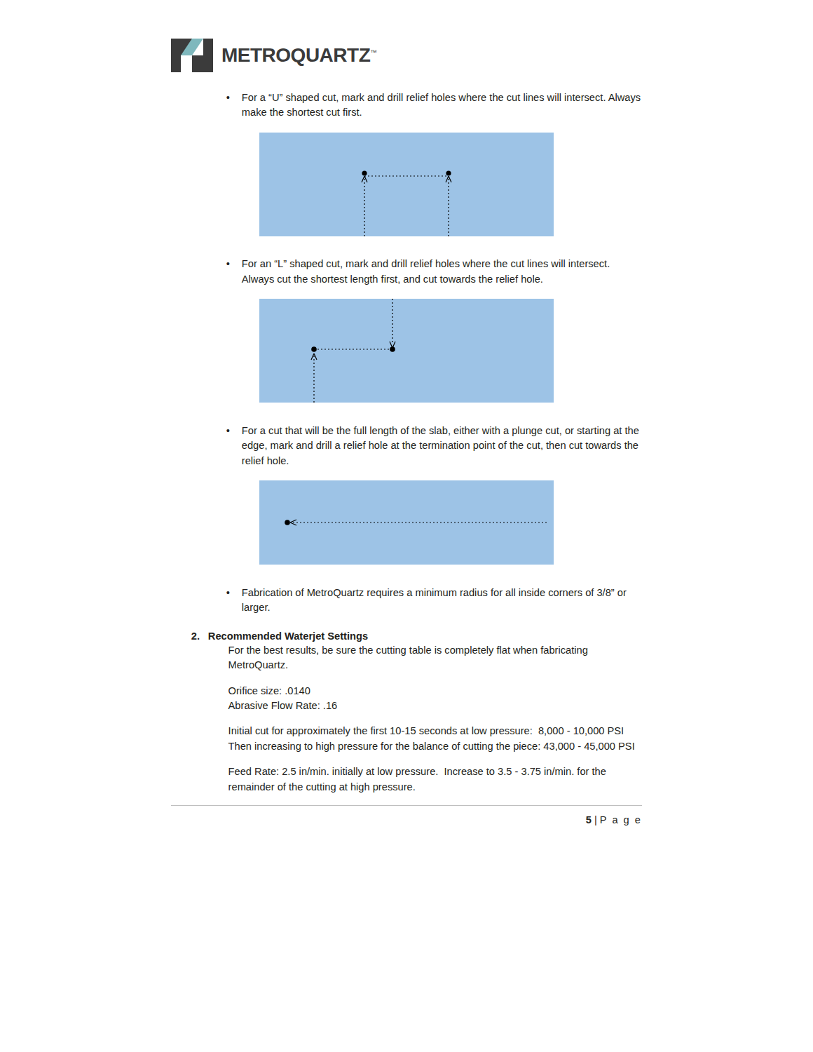METRO QUARTZ™
For a “U” shaped cut, mark and drill relief holes where the cut lines will intersect. Always make the shortest cut first.
For an “L” shaped cut, mark and drill relief holes where the cut lines will intersect. Always cut the shortest length first, and cut towards the relief hole.
For a cut that will be the full length of the slab, either with a plunge cut, or starting at the edge, mark and drill a relief hole at the termination point of the cut, then cut towards the relief hole.
Fabrication of MetroQuartz requires a minimum radius for all inside corners of 3/8” or larger.
2.
Recommended Waterjet Settings
For the best results, be sure the cutting table is completely flat when fabricating MetroQuartz.
Orifice size: .0140
Abrasive Flow Rate: .16
Initial cut for approximately the first 10-15 seconds at low pressure: 8,000 - 10,000 PSI
Then increasing to high pressure for the balance of cutting the piece: 43,000 - 45,000 PSI
Feed Rate: 2.5 in/min. initially at low pressure. Increase to 3.5 - 3.75 in/min. for the remainder of the cutting at high pressure.
5 | P a g e